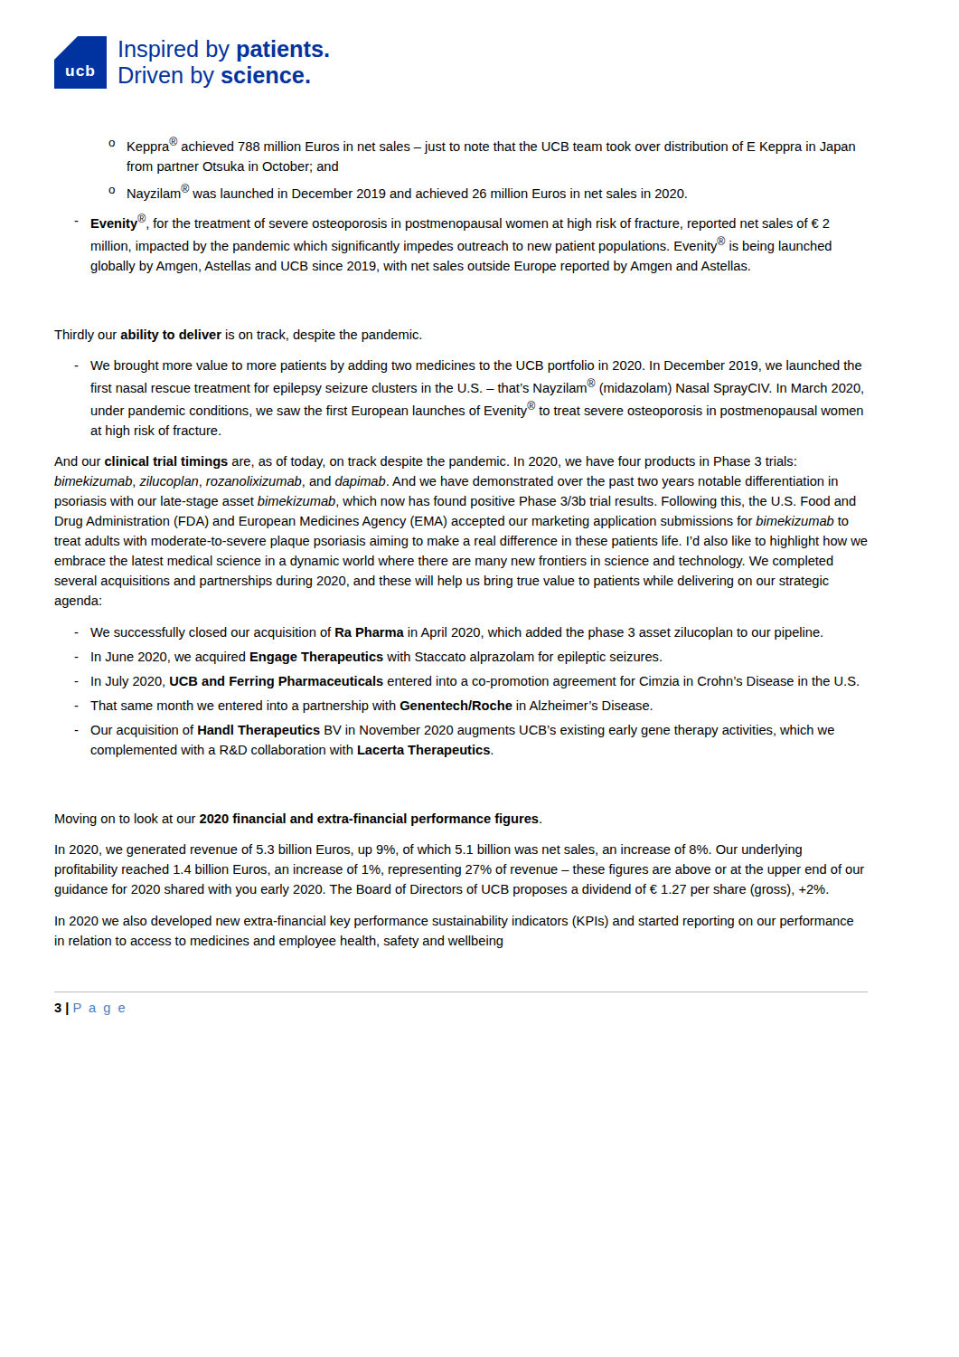ucb
Inspired by patients.
Driven by science.
Keppra® achieved 788 million Euros in net sales – just to note that the UCB team took over distribution of E Keppra in Japan from partner Otsuka in October; and
Nayzilam® was launched in December 2019 and achieved 26 million Euros in net sales in 2020.
Evenity®, for the treatment of severe osteoporosis in postmenopausal women at high risk of fracture, reported net sales of € 2 million, impacted by the pandemic which significantly impedes outreach to new patient populations. Evenity® is being launched globally by Amgen, Astellas and UCB since 2019, with net sales outside Europe reported by Amgen and Astellas.
Thirdly our ability to deliver is on track, despite the pandemic.
We brought more value to more patients by adding two medicines to the UCB portfolio in 2020. In December 2019, we launched the first nasal rescue treatment for epilepsy seizure clusters in the U.S. – that’s Nayzilam® (midazolam) Nasal SprayCIV. In March 2020, under pandemic conditions, we saw the first European launches of Evenity® to treat severe osteoporosis in postmenopausal women at high risk of fracture.
And our clinical trial timings are, as of today, on track despite the pandemic. In 2020, we have four products in Phase 3 trials: bimekizumab, zilucoplan, rozanolixizumab, and dapimab. And we have demonstrated over the past two years notable differentiation in psoriasis with our late-stage asset bimekizumab, which now has found positive Phase 3/3b trial results. Following this, the U.S. Food and Drug Administration (FDA) and European Medicines Agency (EMA) accepted our marketing application submissions for bimekizumab to treat adults with moderate-to-severe plaque psoriasis aiming to make a real difference in these patients life. I’d also like to highlight how we embrace the latest medical science in a dynamic world where there are many new frontiers in science and technology. We completed several acquisitions and partnerships during 2020, and these will help us bring true value to patients while delivering on our strategic agenda:
We successfully closed our acquisition of Ra Pharma in April 2020, which added the phase 3 asset zilucoplan to our pipeline.
In June 2020, we acquired Engage Therapeutics with Staccato alprazolam for epileptic seizures.
In July 2020, UCB and Ferring Pharmaceuticals entered into a co-promotion agreement for Cimzia in Crohn’s Disease in the U.S.
That same month we entered into a partnership with Genentech/Roche in Alzheimer’s Disease.
Our acquisition of Handl Therapeutics BV in November 2020 augments UCB’s existing early gene therapy activities, which we complemented with a R&D collaboration with Lacerta Therapeutics.
Moving on to look at our 2020 financial and extra-financial performance figures.
In 2020, we generated revenue of 5.3 billion Euros, up 9%, of which 5.1 billion was net sales, an increase of 8%. Our underlying profitability reached 1.4 billion Euros, an increase of 1%, representing 27% of revenue – these figures are above or at the upper end of our guidance for 2020 shared with you early 2020. The Board of Directors of UCB proposes a dividend of € 1.27 per share (gross), +2%.
In 2020 we also developed new extra-financial key performance sustainability indicators (KPIs) and started reporting on our performance in relation to access to medicines and employee health, safety and wellbeing
3 | P a g e